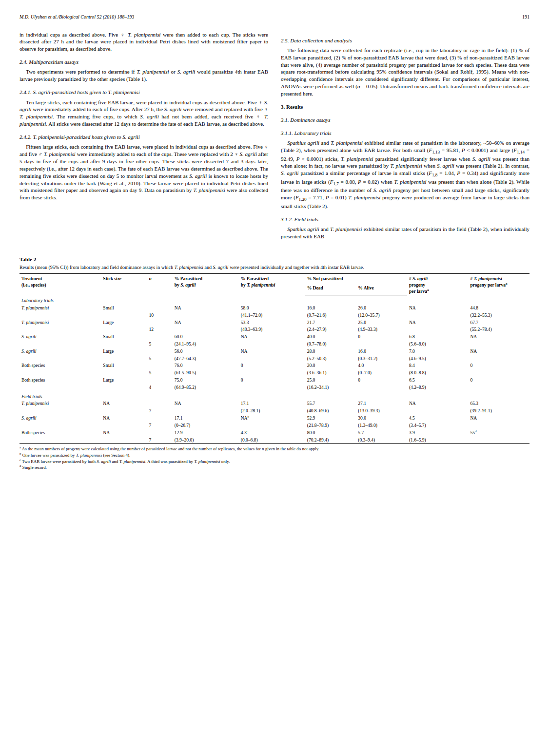M.D. Ulyshen et al./Biological Control 52 (2010) 188–193 191
in individual cups as described above. Five ♀ T. planipennisi were then added to each cup. The sticks were dissected after 27 h and the larvae were placed in individual Petri dishes lined with moistened filter paper to observe for parasitism, as described above.
2.4. Multiparasitism assays
Two experiments were performed to determine if T. planipennisi or S. agrili would parasitize 4th instar EAB larvae previously parasitized by the other species (Table 1).
2.4.1. S. agrili-parasitized hosts given to T. planipennisi
Ten large sticks, each containing five EAB larvae, were placed in individual cups as described above. Five ♀ S. agrili were immediately added to each of five cups. After 27 h, the S. agrili were removed and replaced with five ♀ T. planipennisi. The remaining five cups, to which S. agrili had not been added, each received five ♀ T. planipennisi. All sticks were dissected after 12 days to determine the fate of each EAB larvae, as described above.
2.4.2. T. planipennisi-parasitized hosts given to S. agrili
Fifteen large sticks, each containing five EAB larvae, were placed in individual cups as described above. Five ♀ and five ♂ T. planipennisi were immediately added to each of the cups. These were replaced with 2 ♀ S. agrili after 5 days in five of the cups and after 9 days in five other cups. These sticks were dissected 7 and 3 days later, respectively (i.e., after 12 days in each case). The fate of each EAB larvae was determined as described above. The remaining five sticks were dissected on day 5 to monitor larval movement as S. agrili is known to locate hosts by detecting vibrations under the bark (Wang et al., 2010). These larvae were placed in individual Petri dishes lined with moistened filter paper and observed again on day 9. Data on parasitism by T. planipennisi were also collected from these sticks.
2.5. Data collection and analysis
The following data were collected for each replicate (i.e., cup in the laboratory or cage in the field): (1) % of EAB larvae parasitized, (2) % of non-parasitized EAB larvae that were dead, (3) % of non-parasitized EAB larvae that were alive, (4) average number of parasitoid progeny per parasitized larvae for each species. These data were square root-transformed before calculating 95% confidence intervals (Sokal and Rohlf, 1995). Means with non-overlapping confidence intervals are considered significantly different. For comparisons of particular interest, ANOVAs were performed as well (α = 0.05). Untransformed means and back-transformed confidence intervals are presented here.
3. Results
3.1. Dominance assays
3.1.1. Laboratory trials
Spathius agrili and T. planipennisi exhibited similar rates of parasitism in the laboratory, ~50–60% on average (Table 2), when presented alone with EAB larvae. For both small (F1,13 = 95.81, P < 0.0001) and large (F1,14 = 92.49, P < 0.0001) sticks, T. planipennisi parasitized significantly fewer larvae when S. agrili was present than when alone; in fact, no larvae were parasitized by T. planipennisi when S. agrili was present (Table 2). In contrast, S. agrili parasitized a similar percentage of larvae in small sticks (F1,8 = 1.04, P = 0.34) and significantly more larvae in large sticks (F1,7 = 8.08, P = 0.02) when T. planipennisi was present than when alone (Table 2). While there was no difference in the number of S. agrili progeny per host between small and large sticks, significantly more (F1,20 = 7.71, P = 0.01) T. planipennisi progeny were produced on average from larvae in large sticks than small sticks (Table 2).
3.1.2. Field trials
Spathius agrili and T. planipennisi exhibited similar rates of parasitism in the field (Table 2), when individually presented with EAB
Table 2
Results (mean (95% CI)) from laboratory and field dominance assays in which T. planipennisi and S. agrili were presented individually and together with 4th instar EAB larvae.
| Treatment (i.e., species) | Stick size | n | % Parasitized by S. agrili | % Parasitized by T. planipennisi | % Not parasitized | # S. agrili progeny per larva a | # T. planipennisi progeny per larva a |
| --- | --- | --- | --- | --- | --- | --- | --- |
| % Dead | % Alive |
| Laboratory trials |
| T. planipennisi | Small | | NA | 58.0 | 16.0 | 26.0 | NA | 44.8 |
| | | 10 | | (41.1–72.0) | (0.7–21.6) | (12.0–35.7) | | (32.2–55.3) |
| T. planipennisi | Large | | NA | 53.3 | 21.7 | 25.0 | NA | 67.7 |
| | | 12 | | (40.3–63.9) | (2.4–27.9) | (4.9–33.3) | | (55.2–78.4) |
| S. agrili | Small | | 60.0 | NA | 40.0 | 0 | 6.8 | NA |
| | | 5 | (24.1–95.4) | | (0.7–78.0) | | (5.6–8.0) | |
| S. agrili | Large | | 56.0 | NA | 28.0 | 16.0 | 7.0 | NA |
| | | 5 | (47.7–64.3) | | (5.2–50.3) | (0.3–31.2) | (4.6–9.5) | |
| Both species | Small | | 76.0 | 0 | 20.0 | 4.0 | 8.4 | 0 |
| | | 5 | (61.5–90.5) | | (3.6–36.1) | (0–7.0) | (8.0–8.8) | |
| Both species | Large | | 75.0 | 0 | 25.0 | 0 | 6.5 | 0 |
| | | 4 | (64.9–85.2) | | (16.2–34.1) | | (4.2–8.9) | |
| Field trials |
| T. planipennisi | NA | | NA | 17.1 | 55.7 | 27.1 | NA | 65.3 |
| | | 7 | | (2.0–28.1) | (40.8–69.6) | (13.0–39.3) | | (39.2–91.1) |
| S. agrili | NA | | 17.1 | NA b | 52.9 | 30.0 | 4.5 | NA |
| | | 7 | (0–26.7) | | (21.8–78.9) | (1.3–49.0) | (3.4–5.7) | |
| Both species | NA | | 12.9 | 4.3 c | 80.0 | 5.7 | 3.9 | 55 d |
| | | 7 | (3.9–20.0) | (0.0–6.8) | (70.2–89.4) | (0.3–9.4) | (1.6–5.9) | |
a As the mean numbers of progeny were calculated using the number of parasitized larvae and not the number of replicates, the values for n given in the table do not apply.
b One larvae was parasitized by T. planipennisi (see Section 4).
c Two EAB larvae were parasitized by both S. agrili and T. planipennisi. A third was parasitized by T. planipennisi only.
d Single record.